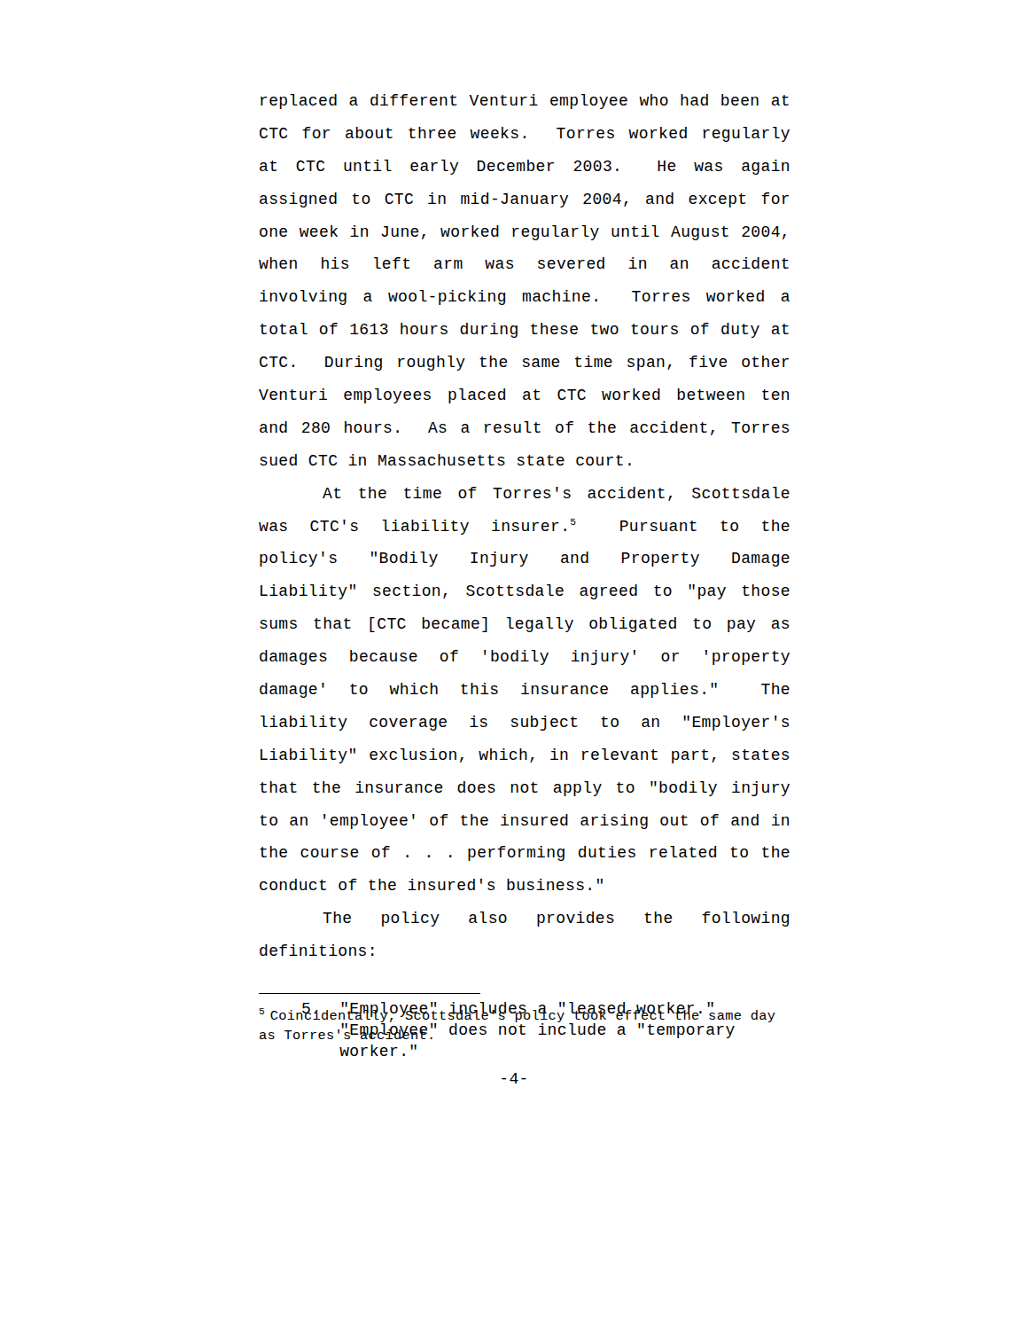replaced a different Venturi employee who had been at CTC for about three weeks. Torres worked regularly at CTC until early December 2003. He was again assigned to CTC in mid-January 2004, and except for one week in June, worked regularly until August 2004, when his left arm was severed in an accident involving a wool-picking machine. Torres worked a total of 1613 hours during these two tours of duty at CTC. During roughly the same time span, five other Venturi employees placed at CTC worked between ten and 280 hours. As a result of the accident, Torres sued CTC in Massachusetts state court.
At the time of Torres's accident, Scottsdale was CTC's liability insurer.5 Pursuant to the policy's "Bodily Injury and Property Damage Liability" section, Scottsdale agreed to "pay those sums that [CTC became] legally obligated to pay as damages because of 'bodily injury' or 'property damage' to which this insurance applies." The liability coverage is subject to an "Employer's Liability" exclusion, which, in relevant part, states that the insurance does not apply to "bodily injury to an 'employee' of the insured arising out of and in the course of . . . performing duties related to the conduct of the insured's business."
The policy also provides the following definitions:
5.
"Employee" includes a "leased worker."
"Employee" does not include a "temporary worker."
5Coincidentally, Scottsdale's policy took effect the same day as Torres's accident.
-4-